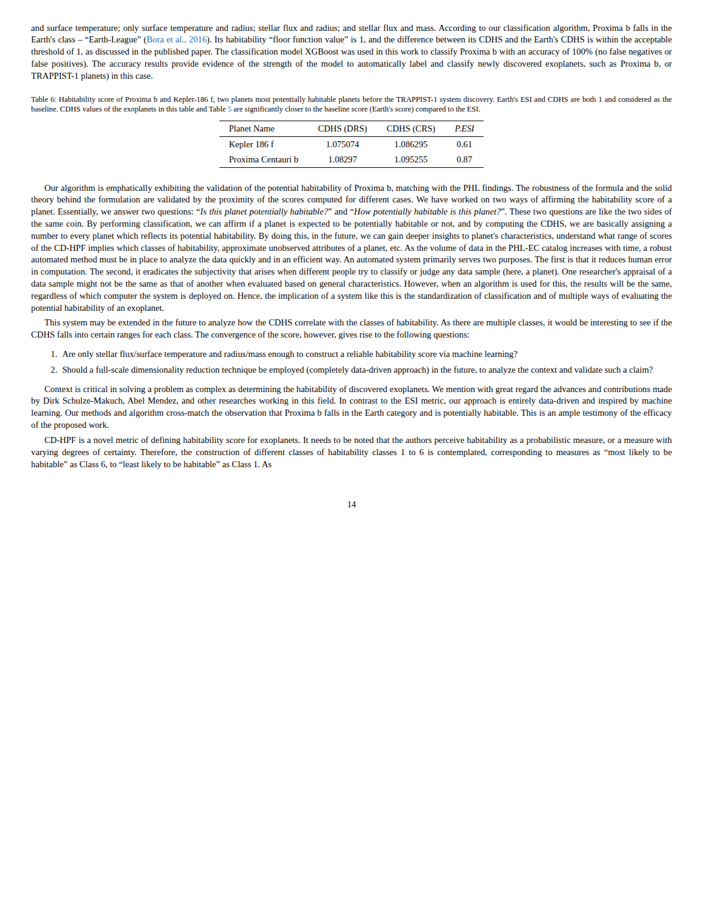and surface temperature; only surface temperature and radius; stellar flux and radius; and stellar flux and mass. According to our classification algorithm, Proxima b falls in the Earth's class – “Earth-League” (Bora et al., 2016). Its habitability “floor function value” is 1, and the difference between its CDHS and the Earth's CDHS is within the acceptable threshold of 1, as discussed in the published paper. The classification model XGBoost was used in this work to classify Proxima b with an accuracy of 100% (no false negatives or false positives). The accuracy results provide evidence of the strength of the model to automatically label and classify newly discovered exoplanets, such as Proxima b, or TRAPPIST-1 planets) in this case.
Table 6: Habitability score of Proxima b and Kepler-186 f, two planets most potentially habitable planets before the TRAPPIST-1 system discovery. Earth's ESI and CDHS are both 1 and considered as the baseline. CDHS values of the exoplanets in this table and Table 5 are significantly closer to the baseline score (Earth's score) compared to the ESI.
| Planet Name | CDHS (DRS) | CDHS (CRS) | P.ESI |
| --- | --- | --- | --- |
| Kepler 186 f | 1.075074 | 1.086295 | 0.61 |
| Proxima Centauri b | 1.08297 | 1.095255 | 0.87 |
Our algorithm is emphatically exhibiting the validation of the potential habitability of Proxima b, matching with the PHL findings. The robustness of the formula and the solid theory behind the formulation are validated by the proximity of the scores computed for different cases. We have worked on two ways of affirming the habitability score of a planet. Essentially, we answer two questions: “Is this planet potentially habitable?” and “How potentially habitable is this planet?”. These two questions are like the two sides of the same coin. By performing classification, we can affirm if a planet is expected to be potentially habitable or not, and by computing the CDHS, we are basically assigning a number to every planet which reflects its potential habitability. By doing this, in the future, we can gain deeper insights to planet's characteristics, understand what range of scores of the CD-HPF implies which classes of habitability, approximate unobserved attributes of a planet, etc. As the volume of data in the PHL-EC catalog increases with time, a robust automated method must be in place to analyze the data quickly and in an efficient way. An automated system primarily serves two purposes. The first is that it reduces human error in computation. The second, it eradicates the subjectivity that arises when different people try to classify or judge any data sample (here, a planet). One researcher's appraisal of a data sample might not be the same as that of another when evaluated based on general characteristics. However, when an algorithm is used for this, the results will be the same, regardless of which computer the system is deployed on. Hence, the implication of a system like this is the standardization of classification and of multiple ways of evaluating the potential habitability of an exoplanet.
This system may be extended in the future to analyze how the CDHS correlate with the classes of habitability. As there are multiple classes, it would be interesting to see if the CDHS falls into certain ranges for each class. The convergence of the score, however, gives rise to the following questions:
Are only stellar flux/surface temperature and radius/mass enough to construct a reliable habitability score via machine learning?
Should a full-scale dimensionality reduction technique be employed (completely data-driven approach) in the future, to analyze the context and validate such a claim?
Context is critical in solving a problem as complex as determining the habitability of discovered exoplanets. We mention with great regard the advances and contributions made by Dirk Schulze-Makuch, Abel Mendez, and other researches working in this field. In contrast to the ESI metric, our approach is entirely data-driven and inspired by machine learning. Our methods and algorithm cross-match the observation that Proxima b falls in the Earth category and is potentially habitable. This is an ample testimony of the efficacy of the proposed work.
CD-HPF is a novel metric of defining habitability score for exoplanets. It needs to be noted that the authors perceive habitability as a probabilistic measure, or a measure with varying degrees of certainty. Therefore, the construction of different classes of habitability classes 1 to 6 is contemplated, corresponding to measures as “most likely to be habitable” as Class 6, to “least likely to be habitable” as Class 1. As
14